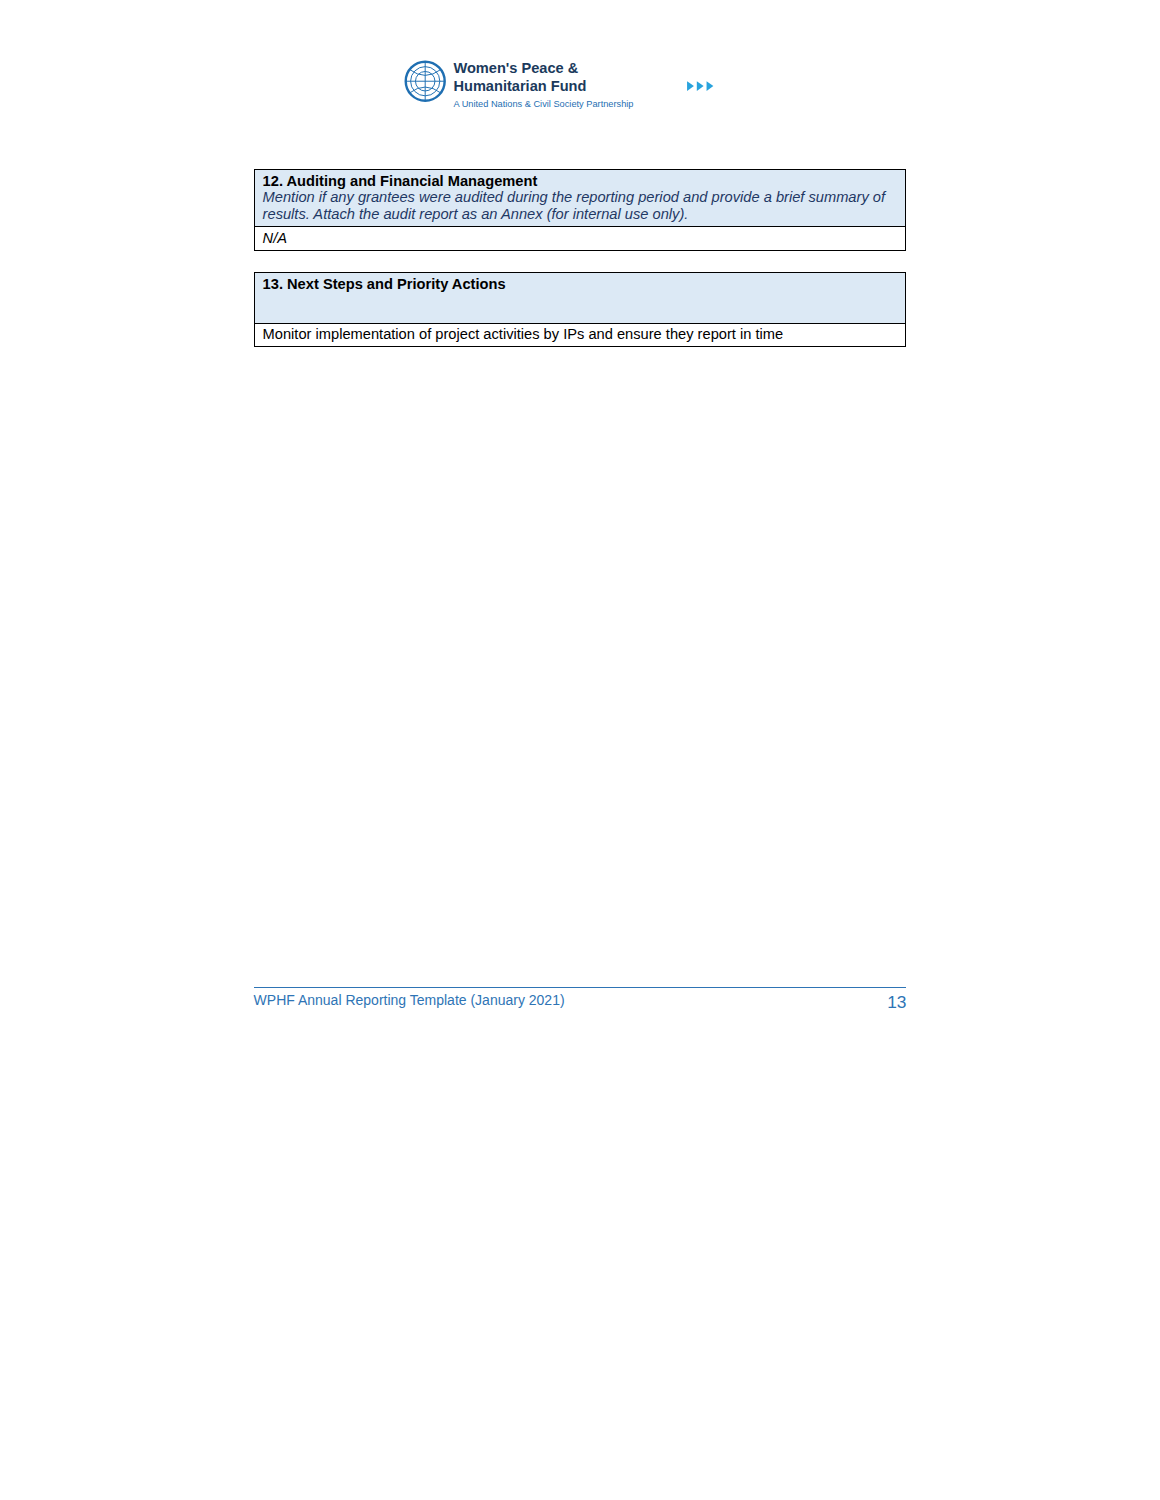| 12. Auditing and Financial Management Mention if any grantees were audited during the reporting period and provide a brief summary of results. Attach the audit report as an Annex (for internal use only). |
| N/A |
| 13. Next Steps and Priority Actions |
| Monitor implementation of project activities by IPs and ensure they report in time |
WPHF Annual Reporting Template (January 2021) 13